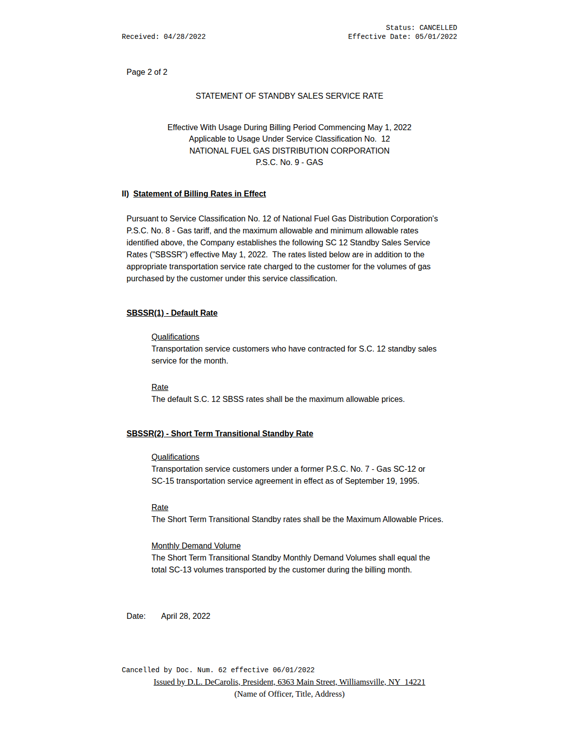Status: CANCELLED
Received: 04/28/2022 Effective Date: 05/01/2022
Page 2 of 2
STATEMENT OF STANDBY SALES SERVICE RATE
Effective With Usage During Billing Period Commencing May 1, 2022
Applicable to Usage Under Service Classification No. 12
NATIONAL FUEL GAS DISTRIBUTION CORPORATION
P.S.C. No. 9 - GAS
II) Statement of Billing Rates in Effect
Pursuant to Service Classification No. 12 of National Fuel Gas Distribution Corporation's P.S.C. No. 8 - Gas tariff, and the maximum allowable and minimum allowable rates identified above, the Company establishes the following SC 12 Standby Sales Service Rates ("SBSSR") effective May 1, 2022. The rates listed below are in addition to the appropriate transportation service rate charged to the customer for the volumes of gas purchased by the customer under this service classification.
SBSSR(1) - Default Rate
Qualifications
Transportation service customers who have contracted for S.C. 12 standby sales
service for the month.
Rate
The default S.C. 12 SBSS rates shall be the maximum allowable prices.
SBSSR(2) - Short Term Transitional Standby Rate
Qualifications
Transportation service customers under a former P.S.C. No. 7 - Gas SC-12 or
SC-15 transportation service agreement in effect as of September 19, 1995.
Rate
The Short Term Transitional Standby rates shall be the Maximum Allowable Prices.
Monthly Demand Volume
The Short Term Transitional Standby Monthly Demand Volumes shall equal the
total SC-13 volumes transported by the customer during the billing month.
Date: April 28, 2022
Cancelled by Doc. Num. 62 effective 06/01/2022
Issued by D.L. DeCarolis, President, 6363 Main Street, Williamsville, NY 14221
(Name of Officer, Title, Address)